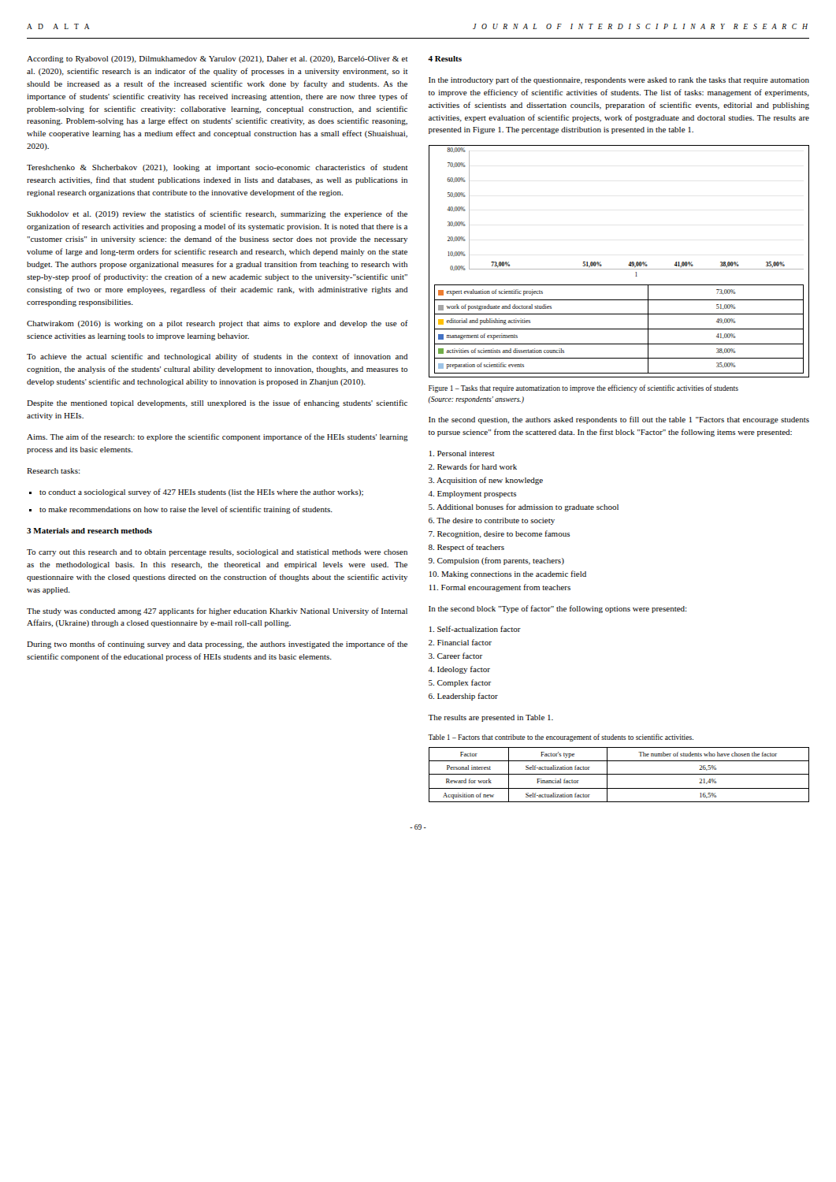A D A L T A
J O U R N A L O F I N T E R D I S C I P L I N A R Y R E S E A R C H
According to Ryabovol (2019), Dilmukhamedov & Yarulov (2021), Daher et al. (2020), Barceló-Oliver & et al. (2020), scientific research is an indicator of the quality of processes in a university environment, so it should be increased as a result of the increased scientific work done by faculty and students. As the importance of students' scientific creativity has received increasing attention, there are now three types of problem-solving for scientific creativity: collaborative learning, conceptual construction, and scientific reasoning. Problem-solving has a large effect on students' scientific creativity, as does scientific reasoning, while cooperative learning has a medium effect and conceptual construction has a small effect (Shuaishuai, 2020).
Tereshchenko & Shcherbakov (2021), looking at important socio-economic characteristics of student research activities, find that student publications indexed in lists and databases, as well as publications in regional research organizations that contribute to the innovative development of the region.
Sukhodolov et al. (2019) review the statistics of scientific research, summarizing the experience of the organization of research activities and proposing a model of its systematic provision. It is noted that there is a "customer crisis" in university science: the demand of the business sector does not provide the necessary volume of large and long-term orders for scientific research and research, which depend mainly on the state budget. The authors propose organizational measures for a gradual transition from teaching to research with step-by-step proof of productivity: the creation of a new academic subject to the university-"scientific unit" consisting of two or more employees, regardless of their academic rank, with administrative rights and corresponding responsibilities.
Chatwirakom (2016) is working on a pilot research project that aims to explore and develop the use of science activities as learning tools to improve learning behavior.
To achieve the actual scientific and technological ability of students in the context of innovation and cognition, the analysis of the students' cultural ability development to innovation, thoughts, and measures to develop students' scientific and technological ability to innovation is proposed in Zhanjun (2010).
Despite the mentioned topical developments, still unexplored is the issue of enhancing students' scientific activity in HEIs.
Aims. The aim of the research: to explore the scientific component importance of the HEIs students' learning process and its basic elements.
Research tasks:
to conduct a sociological survey of 427 HEIs students (list the HEIs where the author works);
to make recommendations on how to raise the level of scientific training of students.
3 Materials and research methods
To carry out this research and to obtain percentage results, sociological and statistical methods were chosen as the methodological basis. In this research, the theoretical and empirical levels were used. The questionnaire with the closed questions directed on the construction of thoughts about the scientific activity was applied.
The study was conducted among 427 applicants for higher education Kharkiv National University of Internal Affairs, (Ukraine) through a closed questionnaire by e-mail roll-call polling.
During two months of continuing survey and data processing, the authors investigated the importance of the scientific component of the educational process of HEIs students and its basic elements.
4 Results
In the introductory part of the questionnaire, respondents were asked to rank the tasks that require automation to improve the efficiency of scientific activities of students. The list of tasks: management of experiments, activities of scientists and dissertation councils, preparation of scientific events, editorial and publishing activities, expert evaluation of scientific projects, work of postgraduate and doctoral studies. The results are presented in Figure 1. The percentage distribution is presented in the table 1.
80,00% 70,00% 60,00% 50,00% 40,00% 30,00% 20,00% 10,00% 0,00%
73,00%
51,00%
49,00%
41,00%
38,00%
35,00%
1
| expert evaluation of scientific projects | 73,00% |
| work of postgraduate and doctoral studies | 51,00% |
| editorial and publishing activities | 49,00% |
| management of experiments | 41,00% |
| activities of scientists and dissertation councils | 38,00% |
| preparation of scientific events | 35,00% |
Figure 1 – Tasks that require automatization to improve the efficiency of scientific activities of students
(Source: respondents' answers.)
In the second question, the authors asked respondents to fill out the table 1 "Factors that encourage students to pursue science" from the scattered data. In the first block "Factor" the following items were presented:
1. Personal interest
2. Rewards for hard work
3. Acquisition of new knowledge
4. Employment prospects
5. Additional bonuses for admission to graduate school
6. The desire to contribute to society
7. Recognition, desire to become famous
8. Respect of teachers
9. Compulsion (from parents, teachers)
10. Making connections in the academic field
11. Formal encouragement from teachers
In the second block "Type of factor" the following options were presented:
1. Self-actualization factor
2. Financial factor
3. Career factor
4. Ideology factor
5. Complex factor
6. Leadership factor
The results are presented in Table 1.
Table 1 – Factors that contribute to the encouragement of students to scientific activities.
| Factor | Factor's type | The number of students who have chosen the factor |
| --- | --- | --- |
| Personal interest | Self-actualization factor | 26,5% |
| Reward for work | Financial factor | 21,4% |
| Acquisition of new | Self-actualization factor | 16,5% |
- 69 -